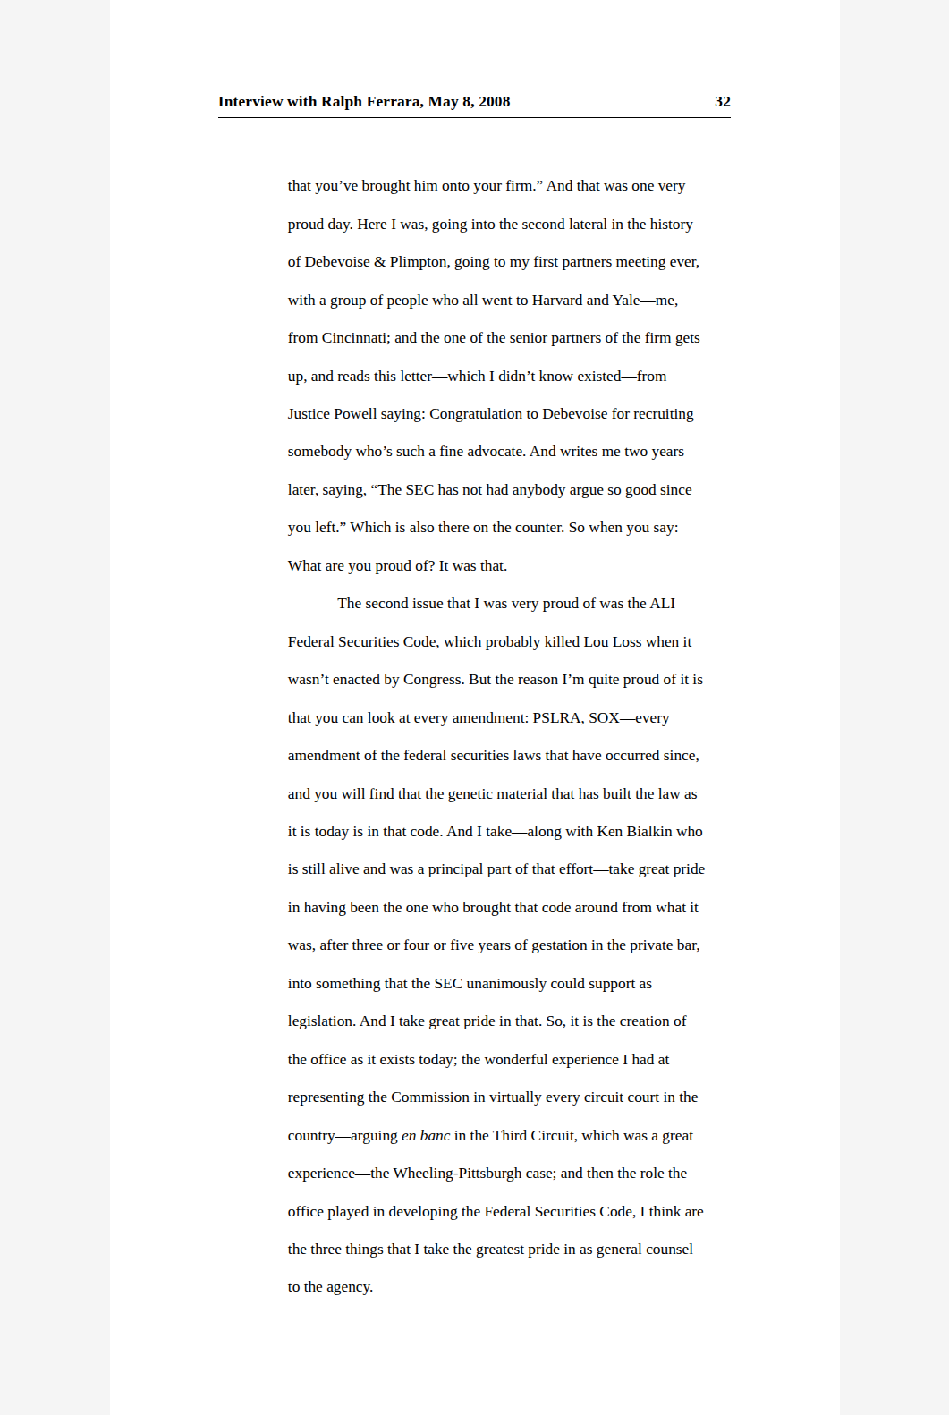Interview with Ralph Ferrara, May 8, 2008 32
that you’ve brought him onto your firm.” And that was one very proud day. Here I was, going into the second lateral in the history of Debevoise & Plimpton, going to my first partners meeting ever, with a group of people who all went to Harvard and Yale—me, from Cincinnati; and the one of the senior partners of the firm gets up, and reads this letter—which I didn’t know existed—from Justice Powell saying: Congratulation to Debevoise for recruiting somebody who’s such a fine advocate. And writes me two years later, saying, “The SEC has not had anybody argue so good since you left.” Which is also there on the counter. So when you say: What are you proud of? It was that.
The second issue that I was very proud of was the ALI Federal Securities Code, which probably killed Lou Loss when it wasn’t enacted by Congress. But the reason I’m quite proud of it is that you can look at every amendment: PSLRA, SOX—every amendment of the federal securities laws that have occurred since, and you will find that the genetic material that has built the law as it is today is in that code. And I take—along with Ken Bialkin who is still alive and was a principal part of that effort—take great pride in having been the one who brought that code around from what it was, after three or four or five years of gestation in the private bar, into something that the SEC unanimously could support as legislation. And I take great pride in that. So, it is the creation of the office as it exists today; the wonderful experience I had at representing the Commission in virtually every circuit court in the country—arguing en banc in the Third Circuit, which was a great experience—the Wheeling-Pittsburgh case; and then the role the office played in developing the Federal Securities Code, I think are the three things that I take the greatest pride in as general counsel to the agency.